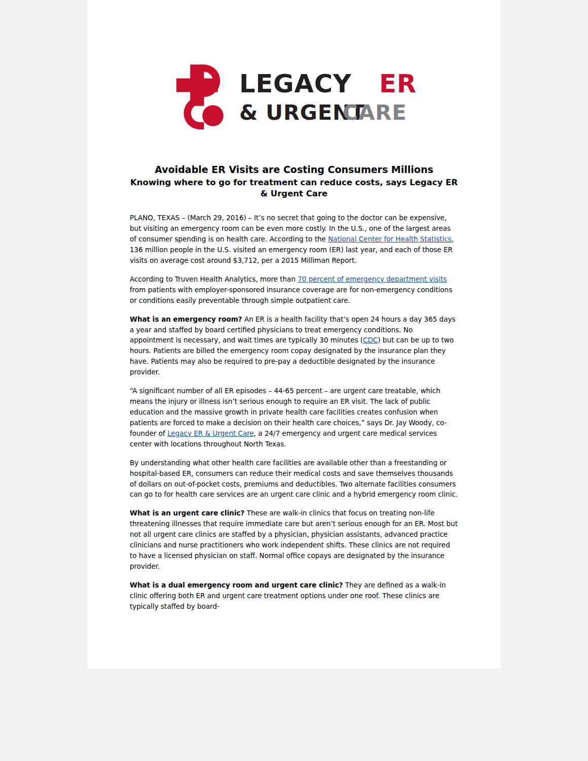LEGACY ER & URGENT CARE
Avoidable ER Visits are Costing Consumers Millions
Knowing where to go for treatment can reduce costs, says Legacy ER & Urgent Care
PLANO, TEXAS – (March 29, 2016) – It’s no secret that going to the doctor can be expensive, but visiting an emergency room can be even more costly. In the U.S., one of the largest areas of consumer spending is on health care. According to the National Center for Health Statistics, 136 million people in the U.S. visited an emergency room (ER) last year, and each of those ER visits on average cost around $3,712, per a 2015 Milliman Report.
According to Truven Health Analytics, more than 70 percent of emergency department visits from patients with employer-sponsored insurance coverage are for non-emergency conditions or conditions easily preventable through simple outpatient care.
What is an emergency room? An ER is a health facility that’s open 24 hours a day 365 days a year and staffed by board certified physicians to treat emergency conditions. No appointment is necessary, and wait times are typically 30 minutes (CDC) but can be up to two hours. Patients are billed the emergency room copay designated by the insurance plan they have. Patients may also be required to pre-pay a deductible designated by the insurance provider.
“A significant number of all ER episodes – 44-65 percent – are urgent care treatable, which means the injury or illness isn’t serious enough to require an ER visit. The lack of public education and the massive growth in private health care facilities creates confusion when patients are forced to make a decision on their health care choices,” says Dr. Jay Woody, co-founder of Legacy ER & Urgent Care, a 24/7 emergency and urgent care medical services center with locations throughout North Texas.
By understanding what other health care facilities are available other than a freestanding or hospital-based ER, consumers can reduce their medical costs and save themselves thousands of dollars on out-of-pocket costs, premiums and deductibles. Two alternate facilities consumers can go to for health care services are an urgent care clinic and a hybrid emergency room clinic.
What is an urgent care clinic? These are walk-in clinics that focus on treating non-life threatening illnesses that require immediate care but aren’t serious enough for an ER. Most but not all urgent care clinics are staffed by a physician, physician assistants, advanced practice clinicians and nurse practitioners who work independent shifts. These clinics are not required to have a licensed physician on staff. Normal office copays are designated by the insurance provider.
What is a dual emergency room and urgent care clinic? They are defined as a walk-in clinic offering both ER and urgent care treatment options under one roof. These clinics are typically staffed by board-